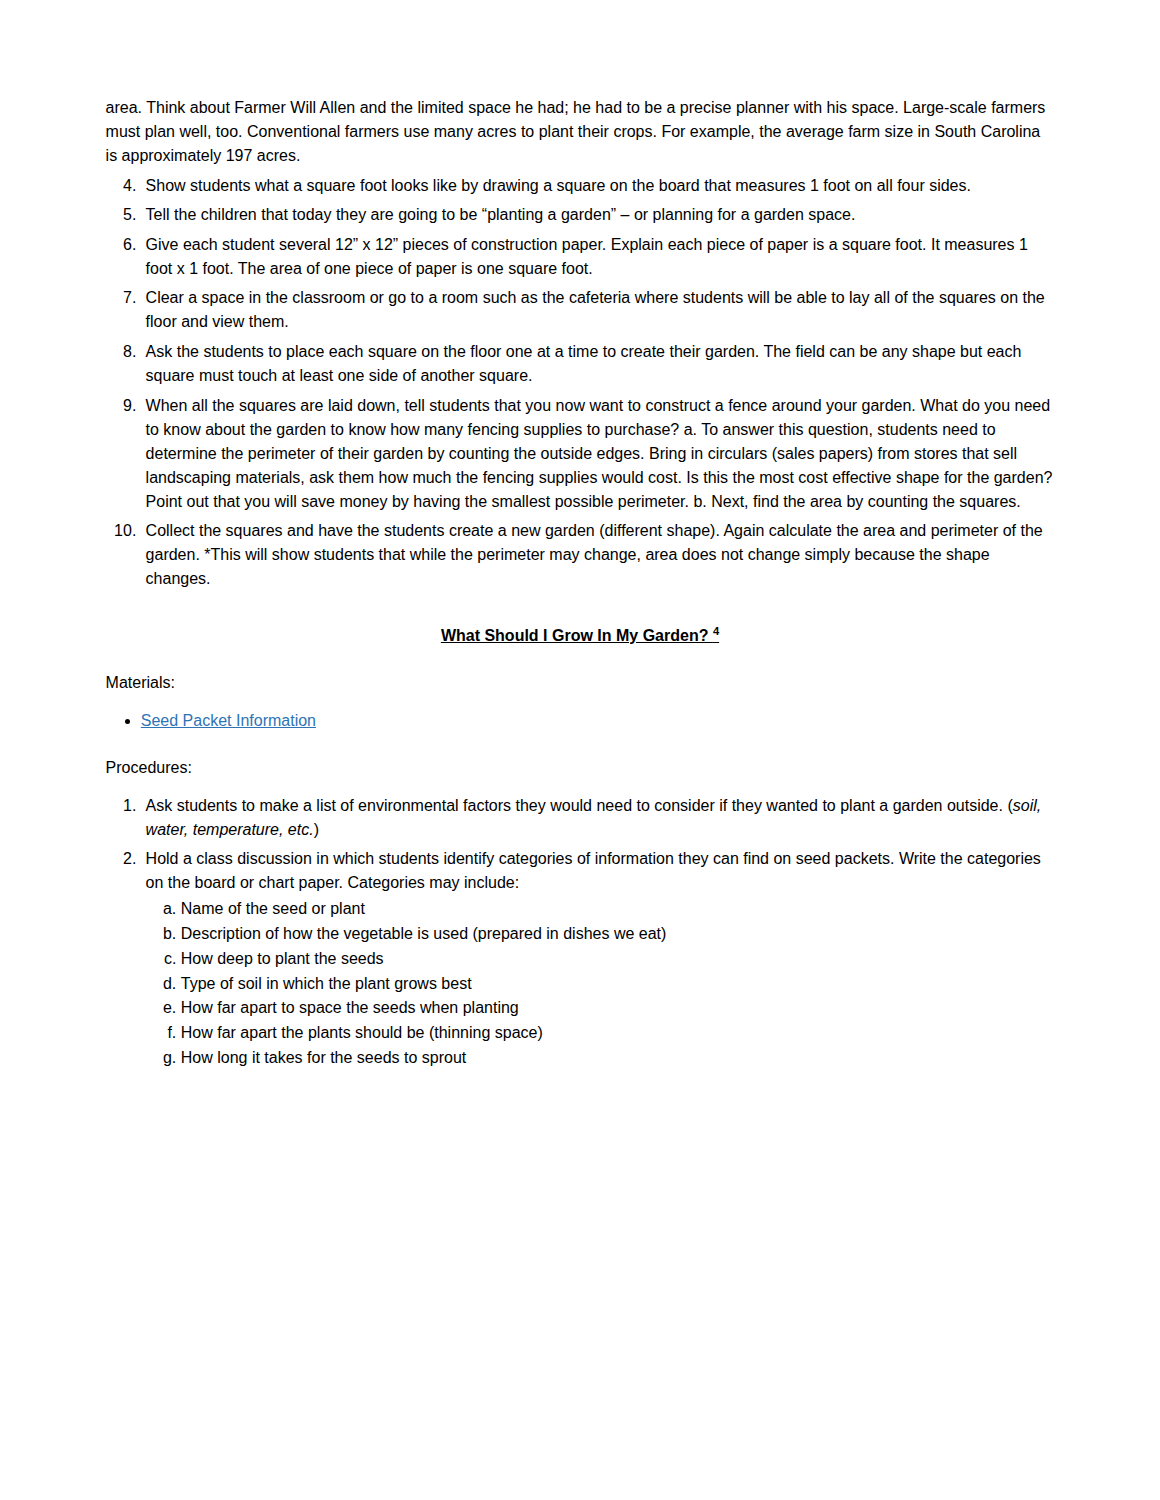area. Think about Farmer Will Allen and the limited space he had; he had to be a precise planner with his space. Large-scale farmers must plan well, too. Conventional farmers use many acres to plant their crops. For example, the average farm size in South Carolina is approximately 197 acres.
Show students what a square foot looks like by drawing a square on the board that measures 1 foot on all four sides.
Tell the children that today they are going to be “planting a garden” – or planning for a garden space.
Give each student several 12” x 12” pieces of construction paper. Explain each piece of paper is a square foot. It measures 1 foot x 1 foot. The area of one piece of paper is one square foot.
Clear a space in the classroom or go to a room such as the cafeteria where students will be able to lay all of the squares on the floor and view them.
Ask the students to place each square on the floor one at a time to create their garden. The field can be any shape but each square must touch at least one side of another square.
When all the squares are laid down, tell students that you now want to construct a fence around your garden. What do you need to know about the garden to know how many fencing supplies to purchase? a. To answer this question, students need to determine the perimeter of their garden by counting the outside edges. Bring in circulars (sales papers) from stores that sell landscaping materials, ask them how much the fencing supplies would cost. Is this the most cost effective shape for the garden? Point out that you will save money by having the smallest possible perimeter. b. Next, find the area by counting the squares.
Collect the squares and have the students create a new garden (different shape). Again calculate the area and perimeter of the garden. *This will show students that while the perimeter may change, area does not change simply because the shape changes.
What Should I Grow In My Garden? 4
Materials:
Seed Packet Information
Procedures:
Ask students to make a list of environmental factors they would need to consider if they wanted to plant a garden outside. (soil, water, temperature, etc.)
Hold a class discussion in which students identify categories of information they can find on seed packets. Write the categories on the board or chart paper. Categories may include:
Name of the seed or plant
Description of how the vegetable is used (prepared in dishes we eat)
How deep to plant the seeds
Type of soil in which the plant grows best
How far apart to space the seeds when planting
How far apart the plants should be (thinning space)
How long it takes for the seeds to sprout